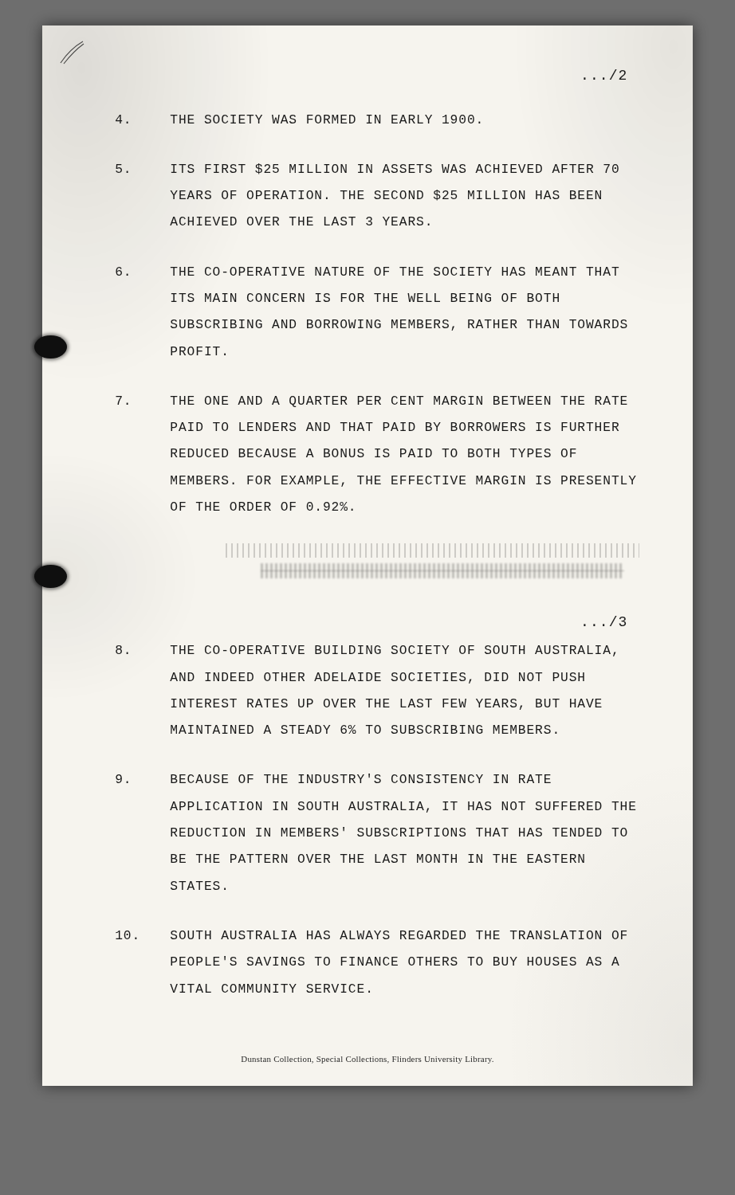.../2
4. The Society was formed in early 1900.
5. Its first $25 million in assets was achieved after 70 years of operation. The second $25 million has been achieved over the last 3 years.
6. The co-operative nature of the Society has meant that its main concern is for the well being of both subscribing and borrowing members, rather than towards profit.
7. The one and a quarter per cent margin between the rate paid to lenders and that paid by borrowers is further reduced because a bonus is paid to both types of members. For example, the effective margin is presently of the order of 0.92%.
.../3
8. The Co-operative Building Society of South Australia, and indeed other Adelaide societies, did not push interest rates up over the last few years, but have maintained a steady 6% to subscribing members.
9. Because of the industry's consistency in rate application in South Australia, it has not suffered the reduction in members' subscriptions that has tended to be the pattern over the last month in the Eastern States.
10. South Australia has always regarded the translation of people's savings to finance others to buy houses as a vital community service.
Dunstan Collection, Special Collections, Flinders University Library.